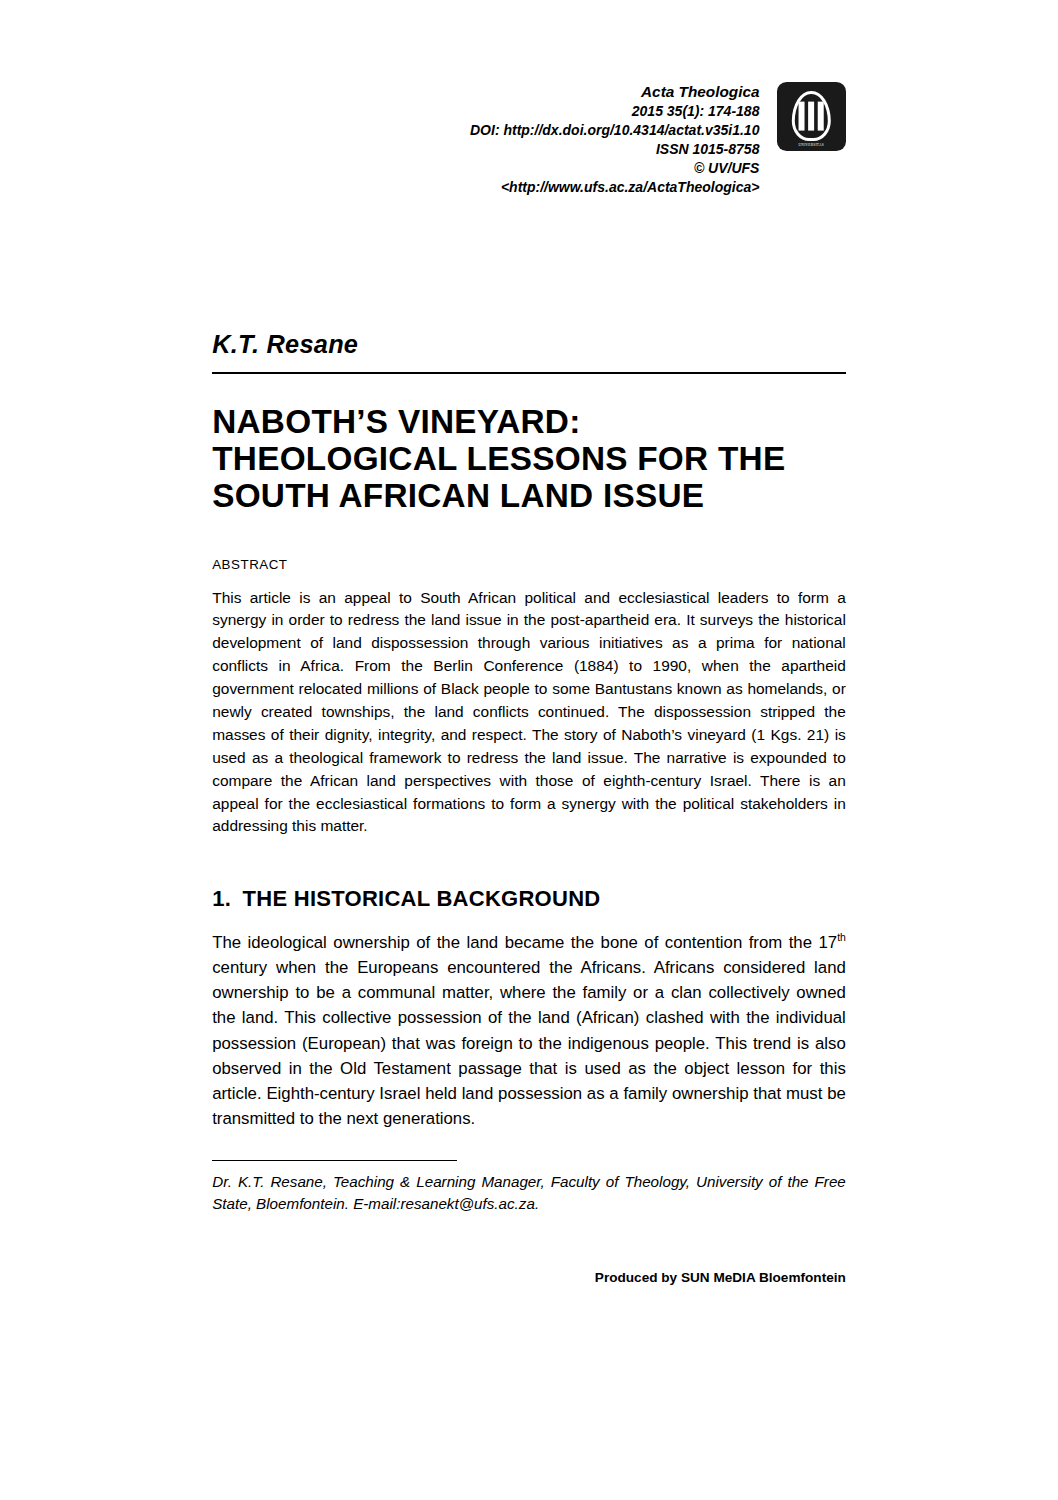Acta Theologica
2015 35(1): 174-188
DOI: http://dx.doi.org/10.4314/actat.v35i1.10
ISSN 1015-8758
© UV/UFS
<http://www.ufs.ac.za/ActaTheologica>
UNIVERSITAS
K.T. Resane
NABOTH’S VINEYARD:
THEOLOGICAL LESSONS FOR THE
SOUTH AFRICAN LAND ISSUE
ABSTRACT
This article is an appeal to South African political and ecclesiastical leaders to form a synergy in order to redress the land issue in the post-apartheid era. It surveys the historical development of land dispossession through various initiatives as a prima for national conflicts in Africa. From the Berlin Conference (1884) to 1990, when the apartheid government relocated millions of Black people to some Bantustans known as homelands, or newly created townships, the land conflicts continued. The dispossession stripped the masses of their dignity, integrity, and respect. The story of Naboth’s vineyard (1 Kgs. 21) is used as a theological framework to redress the land issue. The narrative is expounded to compare the African land perspectives with those of eighth-century Israel. There is an appeal for the ecclesiastical formations to form a synergy with the political stakeholders in addressing this matter.
1. THE HISTORICAL BACKGROUND
The ideological ownership of the land became the bone of contention from the 17th century when the Europeans encountered the Africans. Africans considered land ownership to be a communal matter, where the family or a clan collectively owned the land. This collective possession of the land (African) clashed with the individual possession (European) that was foreign to the indigenous people. This trend is also observed in the Old Testament passage that is used as the object lesson for this article. Eighth-century Israel held land possession as a family ownership that must be transmitted to the next generations.
Dr. K.T. Resane, Teaching & Learning Manager, Faculty of Theology, University of the Free State, Bloemfontein. E-mail:resanekt@ufs.ac.za.
Produced by SUN MeDIA Bloemfontein